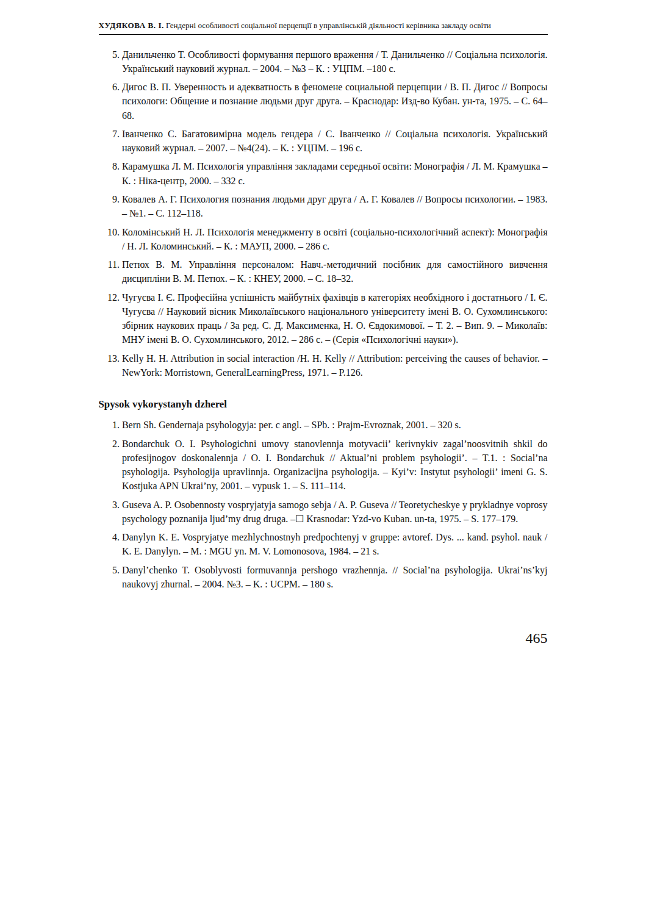ХУДЯКОВА В. І. Гендерні особливості соціальної перцепції в управлінській діяльності керівника закладу освіти
Данильченко Т. Особливості формування першого враження / Т. Данильченко // Соціальна психологія. Український науковий журнал. – 2004. – №3 – К. : УЦПМ. –180 с.
Дигос В. П. Уверенность и адекватность в феномене социальной перцепции / В. П. Дигос // Вопросы психологи: Общение и познание людьми друг друга. – Краснодар: Изд-во Кубан. ун-та, 1975. – С. 64–68.
Іванченко С. Багатовимірна модель гендера / С. Іванченко // Соціальна психологія. Український науковий журнал. – 2007. – №4(24). – К. : УЦПМ. – 196 с.
Карамушка Л. М. Психологія управління закладами середньої освіти: Монографія / Л. М. Крамушка – К. : Ніка-центр, 2000. – 332 с.
Ковалев А. Г. Психология познания людьми друг друга / А. Г. Ковалев // Вопросы психологии. – 1983. – №1. – С. 112–118.
Коломінський Н. Л. Психологія менеджменту в освіті (соціально-психологічний аспект): Монографія / Н. Л. Коломинський. – К. : МАУП, 2000. – 286 с.
Петюх В. М. Управління персоналом: Навч.-методичний посібник для самостійного вивчення дисципліни В. М. Петюх. – К. : КНЕУ, 2000. – С. 18–32.
Чугуєва І. Є. Професійна успішність майбутніх фахівців в категоріях необхідного і достатнього / І. Є. Чугуєва // Науковий вісник Миколаївського національного університету імені В. О. Сухомлинського: збірник наукових праць / За ред. С. Д. Максименка, Н. О. Євдокимової. – Т. 2. – Вип. 9. – Миколаїв: МНУ імені В. О. Сухомлинського, 2012. – 286 с. – (Серія «Психологічні науки»).
Kelly H. H. Attribution in social interaction /H. H. Kelly // Attribution: perceiving the causes of behavior. – NewYork: Morristown, GeneralLearningPress, 1971. – P.126.
Spysok vykorystanyh dzherel
Bern Sh. Gendernaja psyhologyja: per. c angl. – SPb. : Prajm-Evroznak, 2001. – 320 s.
Bondarchuk O. I. Psyhologichni umovy stanovlennja motyvacii’ kerivnykiv zagal’noosvitnih shkil do profesijnogov doskonalennja / O. I. Bondarchuk // Aktual’ni problem psyhologii’. – T.1. : Social’na psyhologija. Psyhologija upravlinnja. Organizacijna psyhologija. – Kyi’v: Instytut psyhologii’ imeni G. S. Kostjuka APN Ukrai’ny, 2001. – vypusk 1. – S. 111–114.
Guseva A. P. Osobennosty vospryjatyja samogo sebja / A. P. Guseva // Teoretycheskye y prykladnye voprosy psychology poznanija ljud’my drug druga. –☐ Krasnodar: Yzd-vo Kuban. un-ta, 1975. – S. 177–179.
Danylyn K. E. Vospryjatye mezhlychnostnyh predpochtenyj v gruppe: avtoref. Dys. ... kand. psyhol. nauk / K. E. Danylyn. – M. : MGU yn. M. V. Lomonosova, 1984. – 21 s.
Danyl’chenko T. Osoblyvosti formuvannja pershogo vrazhennja. // Social’na psyhologija. Ukrai’ns’kyj naukovyj zhurnal. – 2004. №3. – K. : UCPM. – 180 s.
465